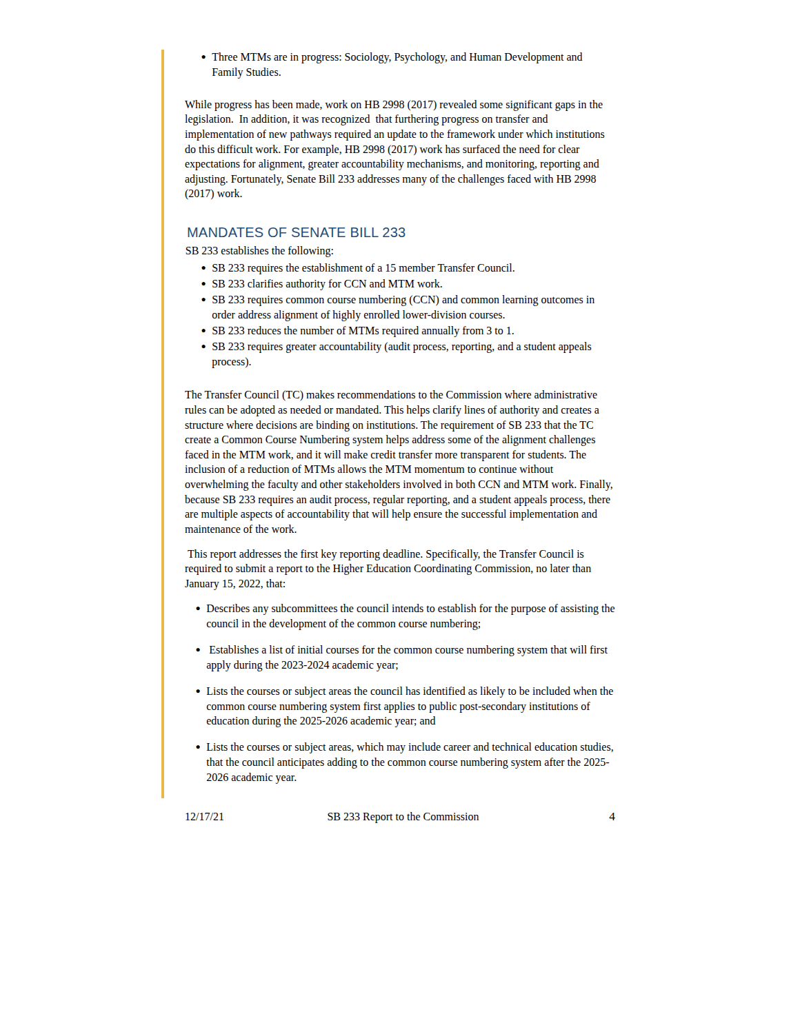Three MTMs are in progress: Sociology, Psychology, and Human Development and Family Studies.
While progress has been made, work on HB 2998 (2017) revealed some significant gaps in the legislation. In addition, it was recognized that furthering progress on transfer and implementation of new pathways required an update to the framework under which institutions do this difficult work. For example, HB 2998 (2017) work has surfaced the need for clear expectations for alignment, greater accountability mechanisms, and monitoring, reporting and adjusting. Fortunately, Senate Bill 233 addresses many of the challenges faced with HB 2998 (2017) work.
MANDATES OF SENATE BILL 233
SB 233 establishes the following:
SB 233 requires the establishment of a 15 member Transfer Council.
SB 233 clarifies authority for CCN and MTM work.
SB 233 requires common course numbering (CCN) and common learning outcomes in order address alignment of highly enrolled lower-division courses.
SB 233 reduces the number of MTMs required annually from 3 to 1.
SB 233 requires greater accountability (audit process, reporting, and a student appeals process).
The Transfer Council (TC) makes recommendations to the Commission where administrative rules can be adopted as needed or mandated. This helps clarify lines of authority and creates a structure where decisions are binding on institutions. The requirement of SB 233 that the TC create a Common Course Numbering system helps address some of the alignment challenges faced in the MTM work, and it will make credit transfer more transparent for students. The inclusion of a reduction of MTMs allows the MTM momentum to continue without overwhelming the faculty and other stakeholders involved in both CCN and MTM work. Finally, because SB 233 requires an audit process, regular reporting, and a student appeals process, there are multiple aspects of accountability that will help ensure the successful implementation and maintenance of the work.
This report addresses the first key reporting deadline. Specifically, the Transfer Council is required to submit a report to the Higher Education Coordinating Commission, no later than January 15, 2022, that:
Describes any subcommittees the council intends to establish for the purpose of assisting the council in the development of the common course numbering;
Establishes a list of initial courses for the common course numbering system that will first apply during the 2023-2024 academic year;
Lists the courses or subject areas the council has identified as likely to be included when the common course numbering system first applies to public post-secondary institutions of education during the 2025-2026 academic year; and
Lists the courses or subject areas, which may include career and technical education studies, that the council anticipates adding to the common course numbering system after the 2025-2026 academic year.
12/17/21
SB 233 Report to the Commission
4